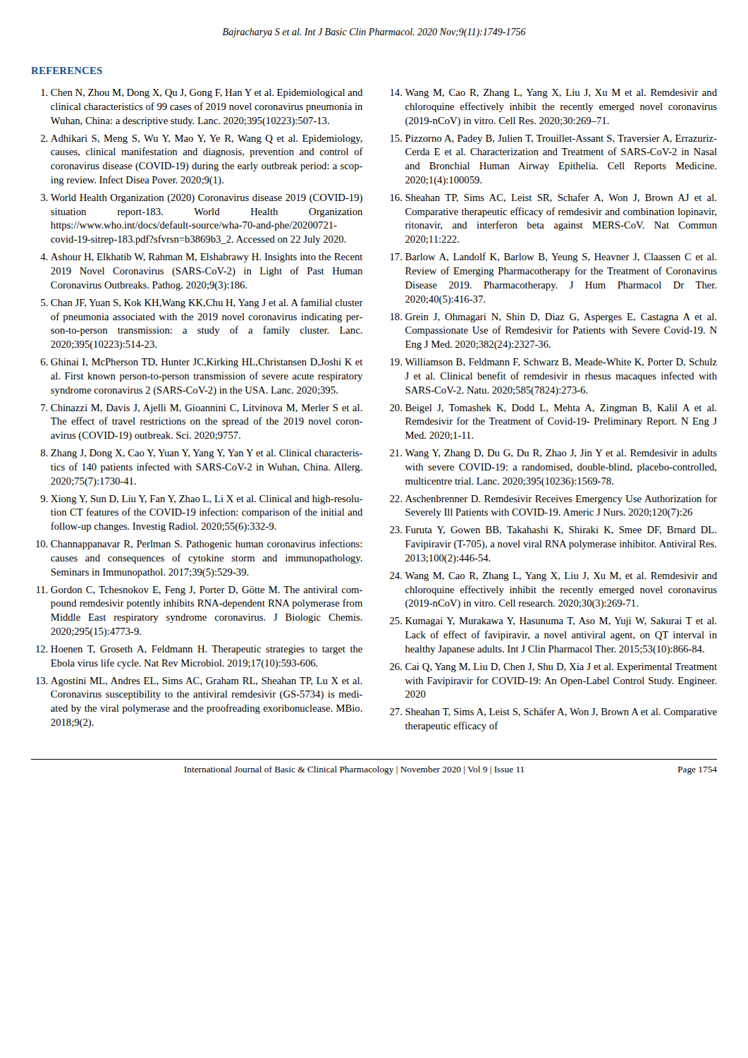Bajracharya S et al. Int J Basic Clin Pharmacol. 2020 Nov;9(11):1749-1756
REFERENCES
Chen N, Zhou M, Dong X, Qu J, Gong F, Han Y et al. Epidemiological and clinical characteristics of 99 cases of 2019 novel coronavirus pneumonia in Wuhan, China: a descriptive study. Lanc. 2020;395(10223):507-13.
Adhikari S, Meng S, Wu Y, Mao Y, Ye R, Wang Q et al. Epidemiology, causes, clinical manifestation and diagnosis, prevention and control of coronavirus disease (COVID-19) during the early outbreak period: a scoping review. Infect Disea Pover. 2020;9(1).
World Health Organization (2020) Coronavirus disease 2019 (COVID-19) situation report-183. World Health Organization https://www.who.int/docs/default-source/wha-70-and-phe/20200721-covid-19-sitrep-183.pdf?sfvrsn=b3869b3_2. Accessed on 22 July 2020.
Ashour H, Elkhatib W, Rahman M, Elshabrawy H. Insights into the Recent 2019 Novel Coronavirus (SARS-CoV-2) in Light of Past Human Coronavirus Outbreaks. Pathog. 2020;9(3):186.
Chan JF, Yuan S, Kok KH,Wang KK,Chu H, Yang J et al. A familial cluster of pneumonia associated with the 2019 novel coronavirus indicating person-to-person transmission: a study of a family cluster. Lanc. 2020;395(10223):514-23.
Ghinai I, McPherson TD, Hunter JC,Kirking HL,Christansen D,Joshi K et al. First known person-to-person transmission of severe acute respiratory syndrome coronavirus 2 (SARS-CoV-2) in the USA. Lanc. 2020;395.
Chinazzi M, Davis J, Ajelli M, Gioannini C, Litvinova M, Merler S et al. The effect of travel restrictions on the spread of the 2019 novel coronavirus (COVID-19) outbreak. Sci. 2020;9757.
Zhang J, Dong X, Cao Y, Yuan Y, Yang Y, Yan Y et al. Clinical characteristics of 140 patients infected with SARS-CoV-2 in Wuhan, China. Allerg. 2020;75(7):1730-41.
Xiong Y, Sun D, Liu Y, Fan Y, Zhao L, Li X et al. Clinical and high-resolution CT features of the COVID-19 infection: comparison of the initial and follow-up changes. Investig Radiol. 2020;55(6):332-9.
Channappanavar R, Perlman S. Pathogenic human coronavirus infections: causes and consequences of cytokine storm and immunopathology. Seminars in Immunopathol. 2017;39(5):529-39.
Gordon C, Tchesnokov E, Feng J, Porter D, Götte M. The antiviral compound remdesivir potently inhibits RNA-dependent RNA polymerase from Middle East respiratory syndrome coronavirus. J Biologic Chemis. 2020;295(15):4773-9.
Hoenen T, Groseth A, Feldmann H. Therapeutic strategies to target the Ebola virus life cycle. Nat Rev Microbiol. 2019;17(10):593-606.
Agostini ML, Andres EL, Sims AC, Graham RL, Sheahan TP, Lu X et al. Coronavirus susceptibility to the antiviral remdesivir (GS-5734) is mediated by the viral polymerase and the proofreading exoribonuclease. MBio. 2018;9(2).
Wang M, Cao R, Zhang L, Yang X, Liu J, Xu M et al. Remdesivir and chloroquine effectively inhibit the recently emerged novel coronavirus (2019-nCoV) in vitro. Cell Res. 2020;30:269–71.
Pizzorno A, Padey B, Julien T, Trouillet-Assant S, Traversier A, Errazuriz-Cerda E et al. Characterization and Treatment of SARS-CoV-2 in Nasal and Bronchial Human Airway Epithelia. Cell Reports Medicine. 2020;1(4):100059.
Sheahan TP, Sims AC, Leist SR, Schafer A, Won J, Brown AJ et al. Comparative therapeutic efficacy of remdesivir and combination lopinavir, ritonavir, and interferon beta against MERS-CoV. Nat Commun 2020;11:222.
Barlow A, Landolf K, Barlow B, Yeung S, Heavner J, Claassen C et al. Review of Emerging Pharmacotherapy for the Treatment of Coronavirus Disease 2019. Pharmacotherapy. J Hum Pharmacol Dr Ther. 2020;40(5):416-37.
Grein J, Ohmagari N, Shin D, Diaz G, Asperges E, Castagna A et al. Compassionate Use of Remdesivir for Patients with Severe Covid-19. N Eng J Med. 2020;382(24):2327-36.
Williamson B, Feldmann F, Schwarz B, Meade-White K, Porter D, Schulz J et al. Clinical benefit of remdesivir in rhesus macaques infected with SARS-CoV-2. Natu. 2020;585(7824):273-6.
Beigel J, Tomashek K, Dodd L, Mehta A, Zingman B, Kalil A et al. Remdesivir for the Treatment of Covid-19- Preliminary Report. N Eng J Med. 2020;1-11.
Wang Y, Zhang D, Du G, Du R, Zhao J, Jin Y et al. Remdesivir in adults with severe COVID-19: a randomised, double-blind, placebo-controlled, multicentre trial. Lanc. 2020;395(10236):1569-78.
Aschenbrenner D. Remdesivir Receives Emergency Use Authorization for Severely Ill Patients with COVID-19. Americ J Nurs. 2020;120(7):26
Furuta Y, Gowen BB, Takahashi K, Shiraki K, Smee DF, Brnard DL. Favipiravir (T-705), a novel viral RNA polymerase inhibitor. Antiviral Res. 2013;100(2):446-54.
Wang M, Cao R, Zhang L, Yang X, Liu J, Xu M, et al. Remdesivir and chloroquine effectively inhibit the recently emerged novel coronavirus (2019-nCoV) in vitro. Cell research. 2020;30(3):269-71.
Kumagai Y, Murakawa Y, Hasunuma T, Aso M, Yuji W, Sakurai T et al. Lack of effect of favipiravir, a novel antiviral agent, on QT interval in healthy Japanese adults. Int J Clin Pharmacol Ther. 2015;53(10):866-84.
Cai Q, Yang M, Liu D, Chen J, Shu D, Xia J et al. Experimental Treatment with Favipiravir for COVID-19: An Open-Label Control Study. Engineer. 2020
Sheahan T, Sims A, Leist S, Schäfer A, Won J, Brown A et al. Comparative therapeutic efficacy of
International Journal of Basic & Clinical Pharmacology | November 2020 | Vol 9 | Issue 11 Page 1754